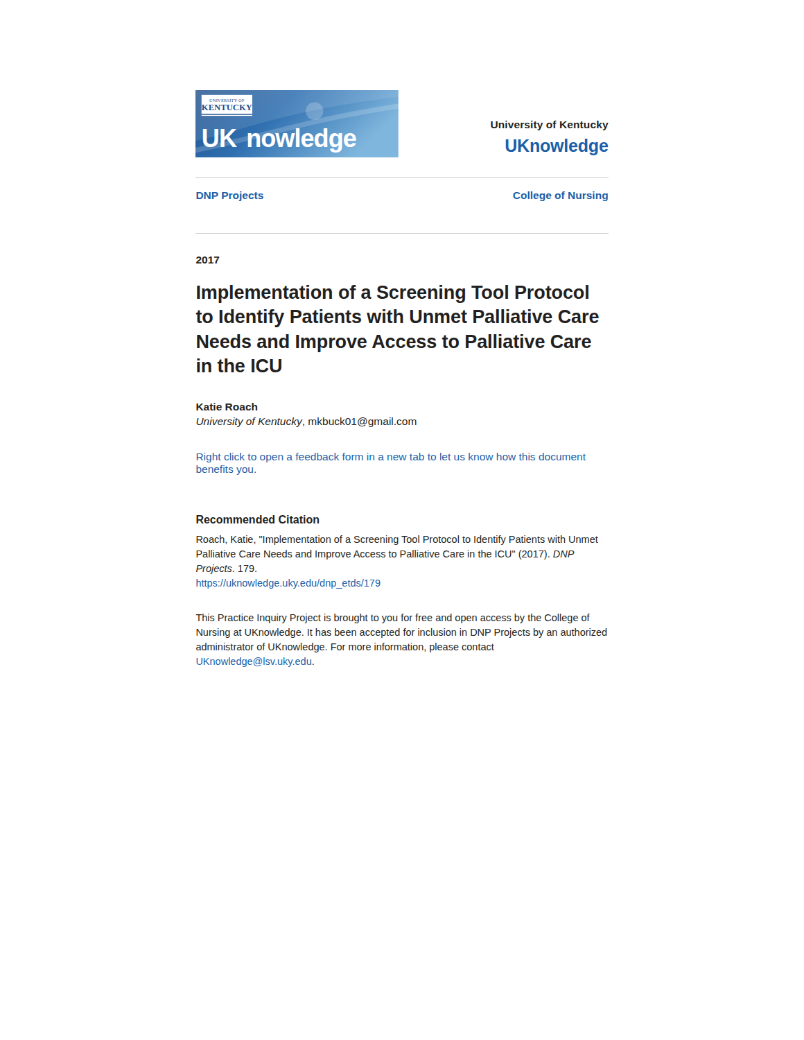UNIVERSITY OF KENTUCKY UK nowledge
University of Kentucky
UKnowledge
DNP Projects College of Nursing
2017
Implementation of a Screening Tool Protocol to Identify Patients with Unmet Palliative Care Needs and Improve Access to Palliative Care in the ICU
Katie Roach
University of Kentucky, mkbuck01@gmail.com
Right click to open a feedback form in a new tab to let us know how this document benefits you.
Recommended Citation
Roach, Katie, "Implementation of a Screening Tool Protocol to Identify Patients with Unmet Palliative Care Needs and Improve Access to Palliative Care in the ICU" (2017). DNP Projects. 179.
https://uknowledge.uky.edu/dnp_etds/179
This Practice Inquiry Project is brought to you for free and open access by the College of Nursing at UKnowledge. It has been accepted for inclusion in DNP Projects by an authorized administrator of UKnowledge. For more information, please contact UKnowledge@lsv.uky.edu.